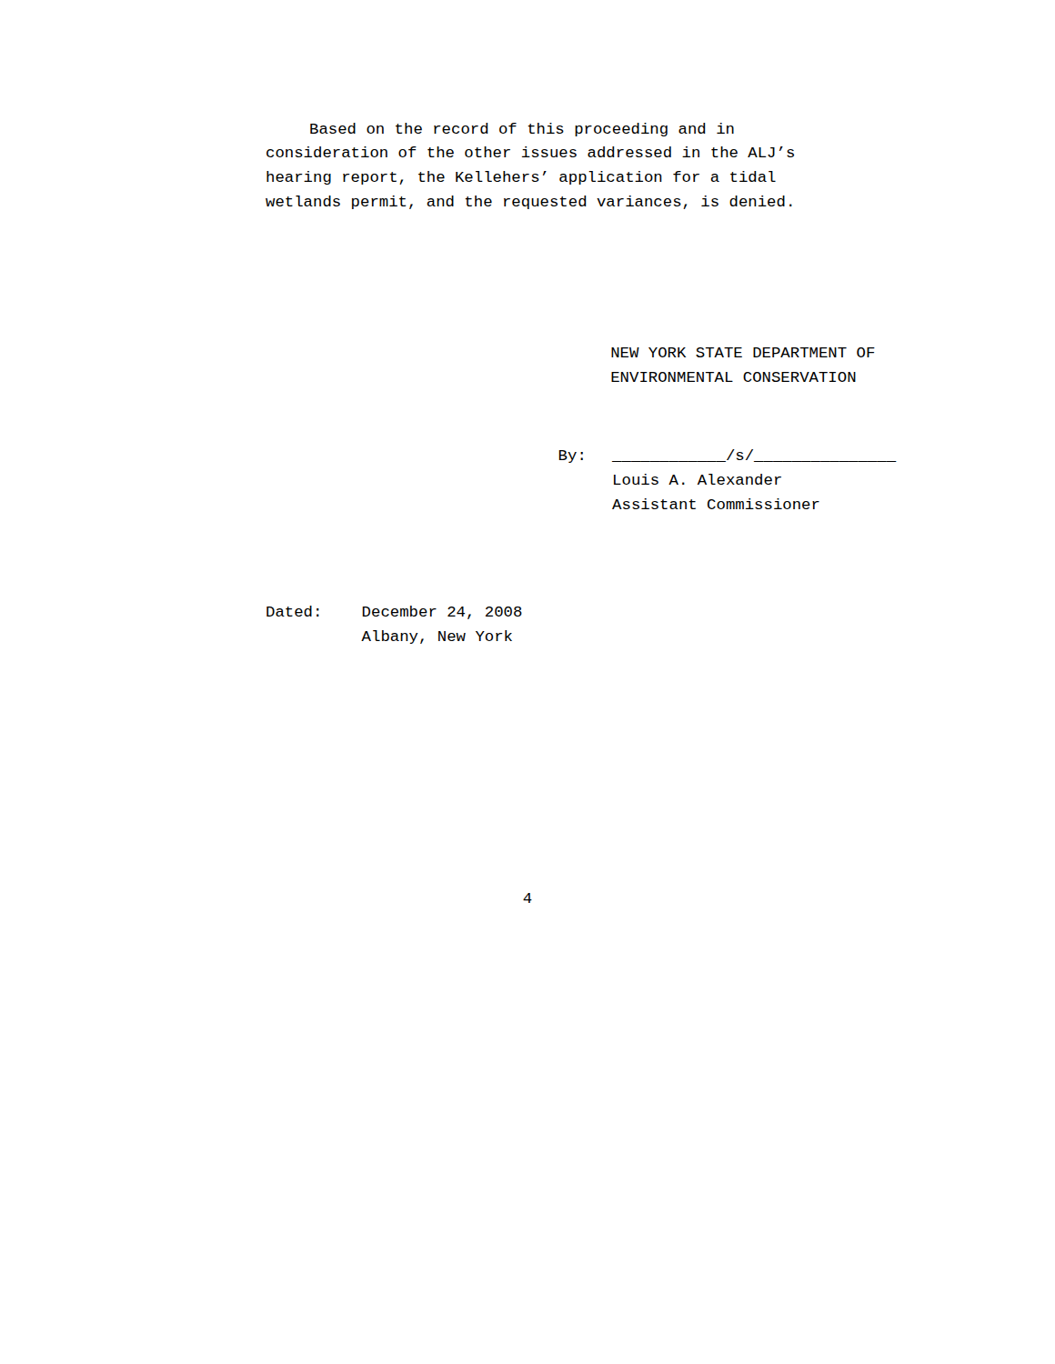Based on the record of this proceeding and in consideration of the other issues addressed in the ALJ’s hearing report, the Kellehers’ application for a tidal wetlands permit, and the requested variances, is denied.
NEW YORK STATE DEPARTMENT OF
ENVIRONMENTAL CONSERVATION
By:
____________/s/_______________
Louis A. Alexander
Assistant Commissioner
Dated:
December 24, 2008
Albany, New York
4